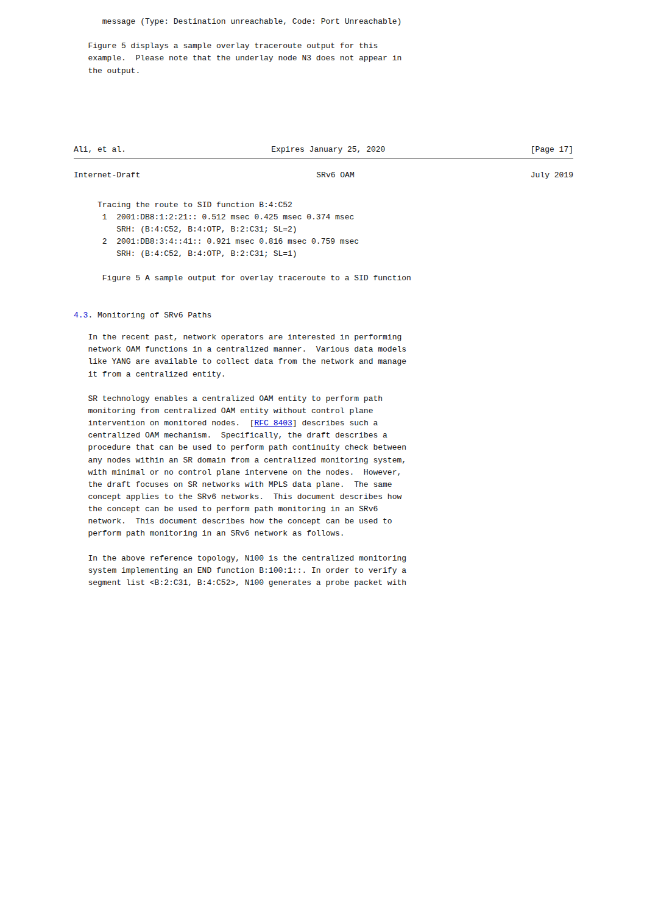message (Type: Destination unreachable, Code: Port Unreachable)
Figure 5 displays a sample overlay traceroute output for this
example.  Please note that the underlay node N3 does not appear in
the output.
Ali, et al. Expires January 25, 2020 [Page 17]
Internet-Draft SRv6 OAM July 2019
  Tracing the route to SID function B:4:C52
   1  2001:DB8:1:2:21:: 0.512 msec 0.425 msec 0.374 msec
      SRH: (B:4:C52, B:4:OTP, B:2:C31; SL=2)
   2  2001:DB8:3:4::41:: 0.921 msec 0.816 msec 0.759 msec
      SRH: (B:4:C52, B:4:OTP, B:2:C31; SL=1)
Figure 5 A sample output for overlay traceroute to a SID function
4.3. Monitoring of SRv6 Paths
In the recent past, network operators are interested in performing
network OAM functions in a centralized manner.  Various data models
like YANG are available to collect data from the network and manage
it from a centralized entity.
SR technology enables a centralized OAM entity to perform path
monitoring from centralized OAM entity without control plane
intervention on monitored nodes.  [RFC 8403] describes such a
centralized OAM mechanism.  Specifically, the draft describes a
procedure that can be used to perform path continuity check between
any nodes within an SR domain from a centralized monitoring system,
with minimal or no control plane intervene on the nodes.  However,
the draft focuses on SR networks with MPLS data plane.  The same
concept applies to the SRv6 networks.  This document describes how
the concept can be used to perform path monitoring in an SRv6
network.  This document describes how the concept can be used to
perform path monitoring in an SRv6 network as follows.
In the above reference topology, N100 is the centralized monitoring
system implementing an END function B:100:1::. In order to verify a
segment list <B:2:C31, B:4:C52>, N100 generates a probe packet with